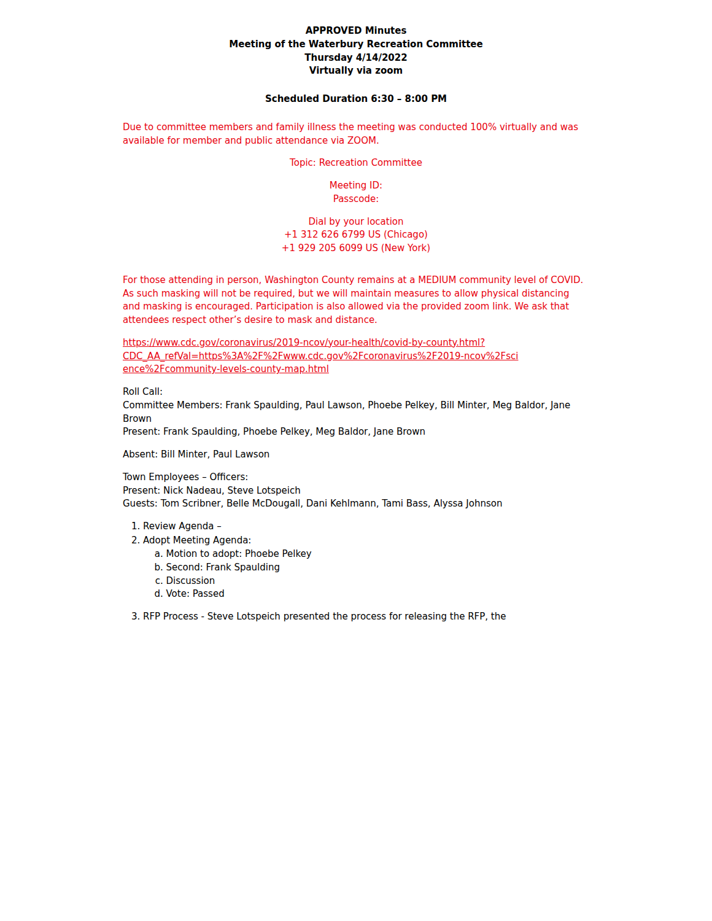APPROVED Minutes
Meeting of the Waterbury Recreation Committee
Thursday 4/14/2022
Virtually via zoom
Scheduled Duration 6:30 – 8:00 PM
Due to committee members and family illness the meeting was conducted 100% virtually and was available for member and public attendance via ZOOM.
Topic: Recreation Committee
Meeting ID:
Passcode:
Dial by your location
+1 312 626 6799 US (Chicago)
+1 929 205 6099 US (New York)
For those attending in person, Washington County remains at a MEDIUM community level of COVID. As such masking will not be required, but we will maintain measures to allow physical distancing and masking is encouraged. Participation is also allowed via the provided zoom link. We ask that attendees respect other’s desire to mask and distance.
https://www.cdc.gov/coronavirus/2019-ncov/your-health/covid-by-county.html?CDC_AA_refVal=https%3A%2F%2Fwww.cdc.gov%2Fcoronavirus%2F2019-ncov%2Fsci ence%2Fcommunity-levels-county-map.html
Roll Call:
Committee Members: Frank Spaulding, Paul Lawson, Phoebe Pelkey, Bill Minter, Meg Baldor, Jane Brown
Present: Frank Spaulding, Phoebe Pelkey, Meg Baldor, Jane Brown
Absent: Bill Minter, Paul Lawson
Town Employees – Officers:
Present: Nick Nadeau, Steve Lotspeich
Guests: Tom Scribner, Belle McDougall, Dani Kehlmann, Tami Bass, Alyssa Johnson
Review Agenda –
Adopt Meeting Agenda:
Motion to adopt: Phoebe Pelkey
Second: Frank Spaulding
Discussion
Vote: Passed
RFP Process - Steve Lotspeich presented the process for releasing the RFP, the